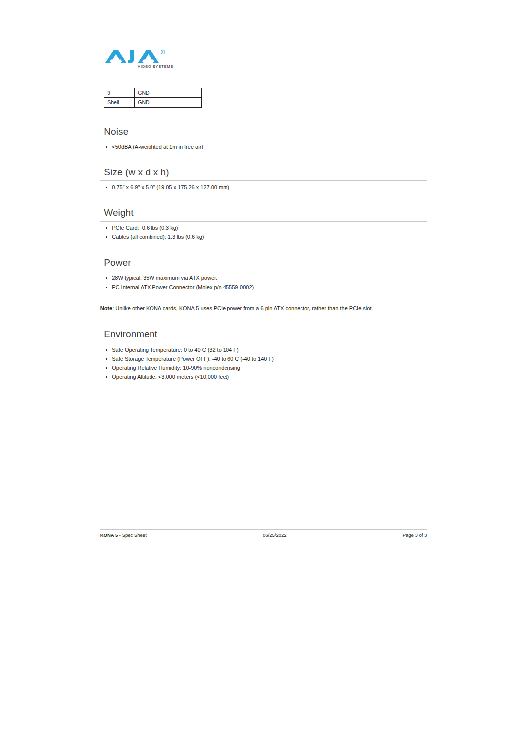R VIDEO SYSTEMS
| 9 | GND |
| Shell | GND |
Noise
<50dBA (A-weighted at 1m in free air)
Size (w x d x h)
0.75" x 6.9" x 5.0" (19.05 x 175.26 x 127.00 mm)
Weight
PCIe Card: 0.6 lbs (0.3 kg)
Cables (all combined): 1.3 lbs (0.6 kg)
Power
28W typical, 35W maximum via ATX power.
PC Internal ATX Power Connector (Molex p/n 45559-0002)
Note: Unlike other KONA cards, KONA 5 uses PCIe power from a 6 pin ATX connector, rather than the PCIe slot.
Environment
Safe Operating Temperature: 0 to 40 C (32 to 104 F)
Safe Storage Temperature (Power OFF): -40 to 60 C (-40 to 140 F)
Operating Relative Humidity: 10-90% noncondensing
Operating Altitude: <3,000 meters (<10,000 feet)
KONA 5 - Spec Sheet
06/25/2022
Page 3 of 3